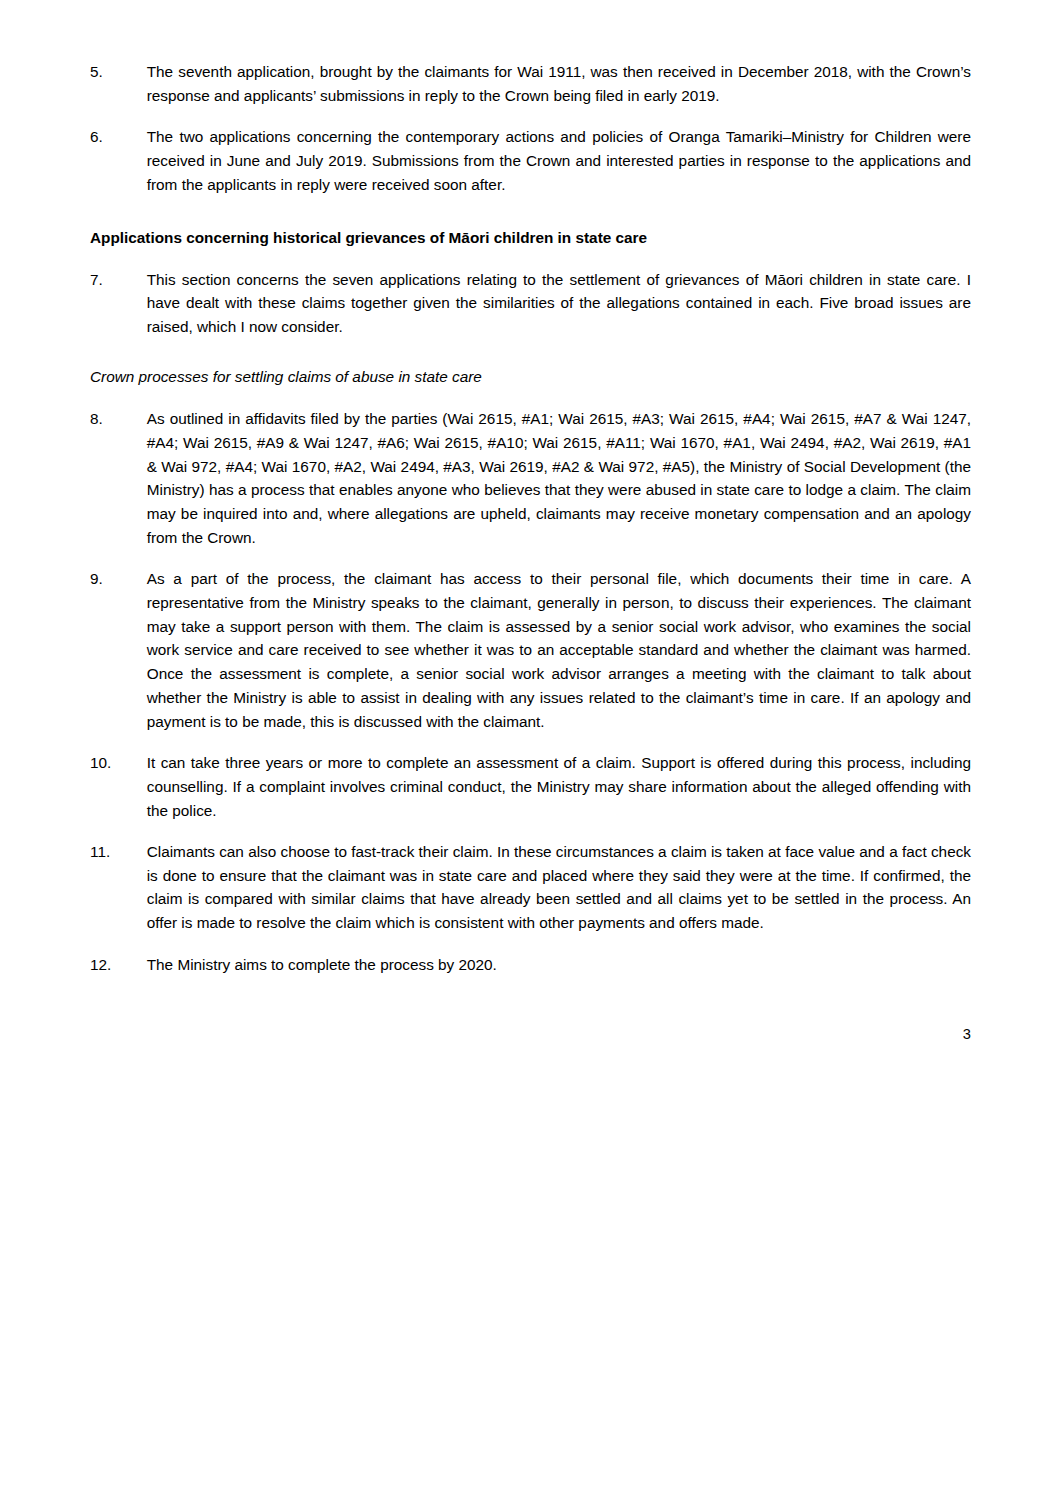5. The seventh application, brought by the claimants for Wai 1911, was then received in December 2018, with the Crown’s response and applicants’ submissions in reply to the Crown being filed in early 2019.
6. The two applications concerning the contemporary actions and policies of Oranga Tamariki–Ministry for Children were received in June and July 2019. Submissions from the Crown and interested parties in response to the applications and from the applicants in reply were received soon after.
Applications concerning historical grievances of Māori children in state care
7. This section concerns the seven applications relating to the settlement of grievances of Māori children in state care. I have dealt with these claims together given the similarities of the allegations contained in each. Five broad issues are raised, which I now consider.
Crown processes for settling claims of abuse in state care
8. As outlined in affidavits filed by the parties (Wai 2615, #A1; Wai 2615, #A3; Wai 2615, #A4; Wai 2615, #A7 & Wai 1247, #A4; Wai 2615, #A9 & Wai 1247, #A6; Wai 2615, #A10; Wai 2615, #A11; Wai 1670, #A1, Wai 2494, #A2, Wai 2619, #A1 & Wai 972, #A4; Wai 1670, #A2, Wai 2494, #A3, Wai 2619, #A2 & Wai 972, #A5), the Ministry of Social Development (the Ministry) has a process that enables anyone who believes that they were abused in state care to lodge a claim. The claim may be inquired into and, where allegations are upheld, claimants may receive monetary compensation and an apology from the Crown.
9. As a part of the process, the claimant has access to their personal file, which documents their time in care. A representative from the Ministry speaks to the claimant, generally in person, to discuss their experiences. The claimant may take a support person with them. The claim is assessed by a senior social work advisor, who examines the social work service and care received to see whether it was to an acceptable standard and whether the claimant was harmed. Once the assessment is complete, a senior social work advisor arranges a meeting with the claimant to talk about whether the Ministry is able to assist in dealing with any issues related to the claimant’s time in care. If an apology and payment is to be made, this is discussed with the claimant.
10. It can take three years or more to complete an assessment of a claim. Support is offered during this process, including counselling. If a complaint involves criminal conduct, the Ministry may share information about the alleged offending with the police.
11. Claimants can also choose to fast-track their claim. In these circumstances a claim is taken at face value and a fact check is done to ensure that the claimant was in state care and placed where they said they were at the time. If confirmed, the claim is compared with similar claims that have already been settled and all claims yet to be settled in the process. An offer is made to resolve the claim which is consistent with other payments and offers made.
12. The Ministry aims to complete the process by 2020.
3